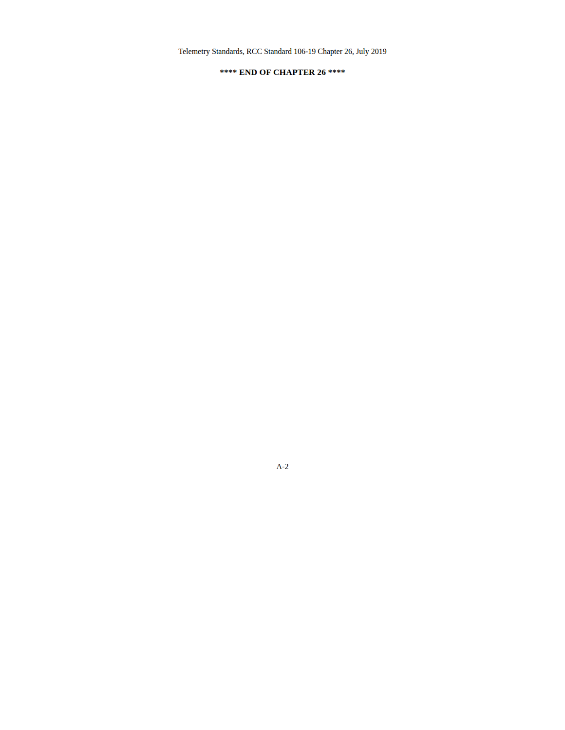Telemetry Standards, RCC Standard 106-19 Chapter 26, July 2019
**** END OF CHAPTER 26 ****
A-2